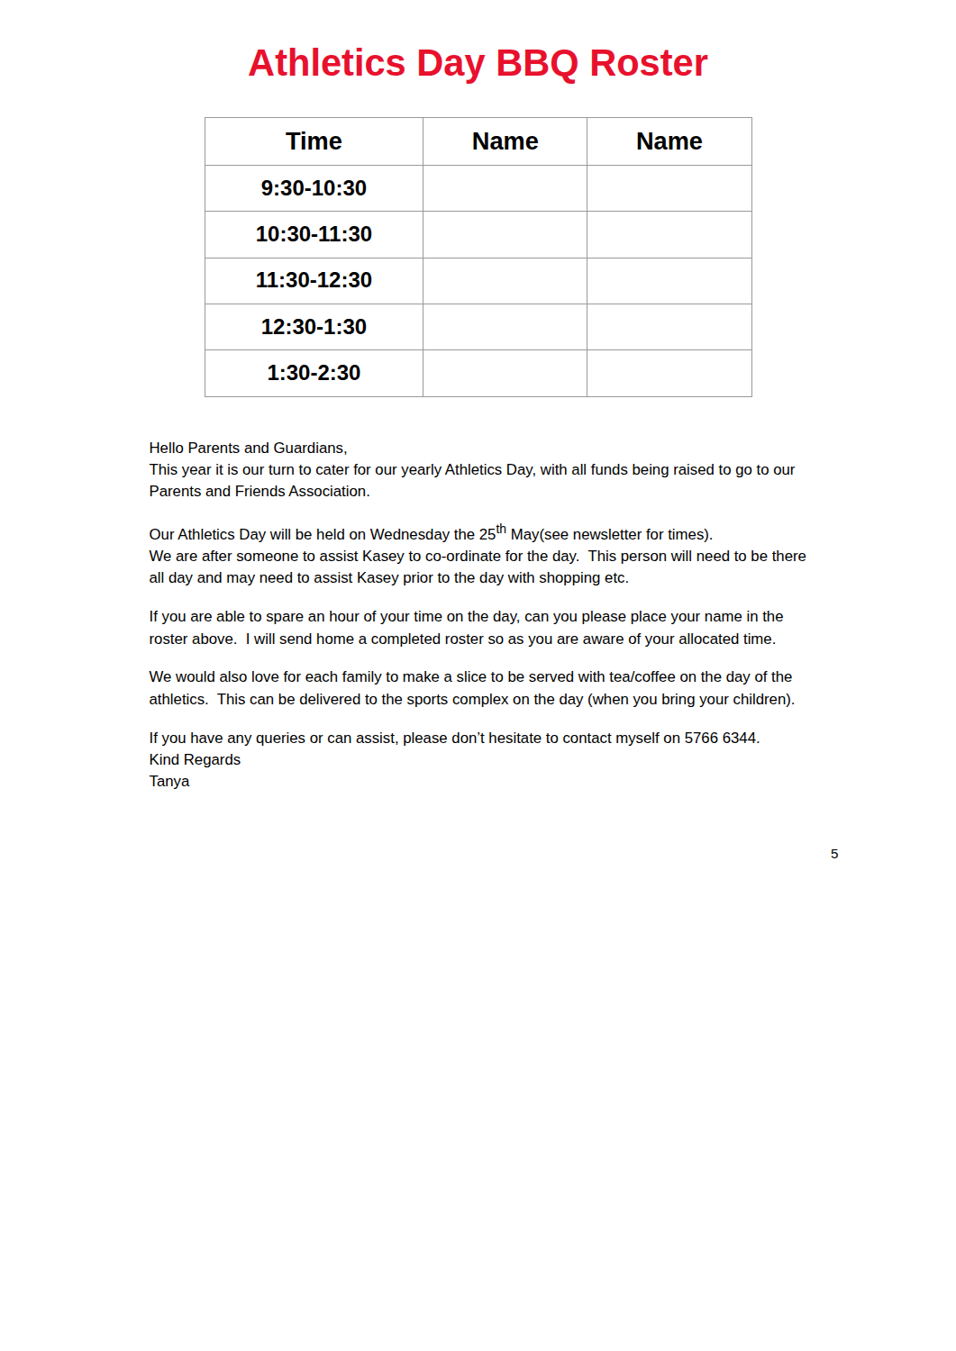Athletics Day BBQ Roster
| Time | Name | Name |
| --- | --- | --- |
| 9:30-10:30 | | |
| 10:30-11:30 | | |
| 11:30-12:30 | | |
| 12:30-1:30 | | |
| 1:30-2:30 | | |
Hello Parents and Guardians,
This year it is our turn to cater for our yearly Athletics Day, with all funds being raised to go to our Parents and Friends Association.
Our Athletics Day will be held on Wednesday the 25th May(see newsletter for times).
We are after someone to assist Kasey to co-ordinate for the day. This person will need to be there all day and may need to assist Kasey prior to the day with shopping etc.
If you are able to spare an hour of your time on the day, can you please place your name in the roster above. I will send home a completed roster so as you are aware of your allocated time.
We would also love for each family to make a slice to be served with tea/coffee on the day of the athletics. This can be delivered to the sports complex on the day (when you bring your children).
If you have any queries or can assist, please don’t hesitate to contact myself on 5766 6344.
Kind Regards
Tanya
5